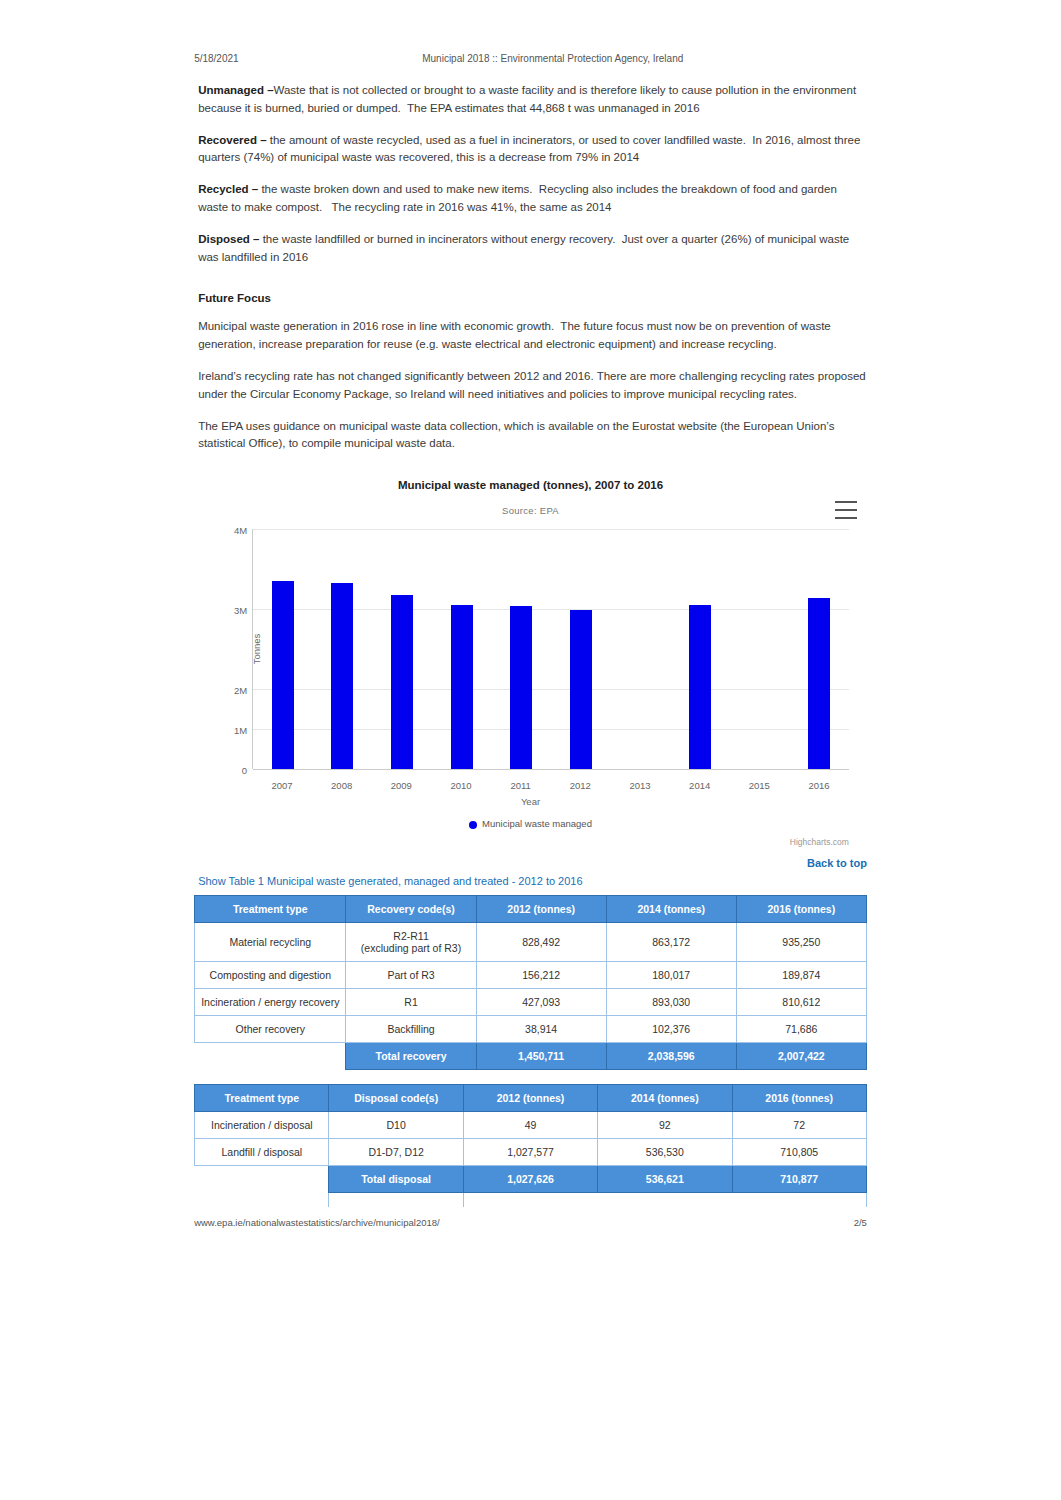5/18/2021
Municipal 2018 :: Environmental Protection Agency, Ireland
Unmanaged –Waste that is not collected or brought to a waste facility and is therefore likely to cause pollution in the environment because it is burned, buried or dumped. The EPA estimates that 44,868 t was unmanaged in 2016
Recovered – the amount of waste recycled, used as a fuel in incinerators, or used to cover landfilled waste. In 2016, almost three quarters (74%) of municipal waste was recovered, this is a decrease from 79% in 2014
Recycled – the waste broken down and used to make new items. Recycling also includes the breakdown of food and garden waste to make compost. The recycling rate in 2016 was 41%, the same as 2014
Disposed – the waste landfilled or burned in incinerators without energy recovery. Just over a quarter (26%) of municipal waste was landfilled in 2016
Future Focus
Municipal waste generation in 2016 rose in line with economic growth. The future focus must now be on prevention of waste generation, increase preparation for reuse (e.g. waste electrical and electronic equipment) and increase recycling.
Ireland’s recycling rate has not changed significantly between 2012 and 2016. There are more challenging recycling rates proposed under the Circular Economy Package, so Ireland will need initiatives and policies to improve municipal recycling rates.
The EPA uses guidance on municipal waste data collection, which is available on the Eurostat website (the European Union’s statistical Office), to compile municipal waste data.
Municipal waste managed (tonnes), 2007 to 2016
Source: EPA
Tonnes
4M
3M
2M
1M
0
2007
2008
2009
2010
2011
2012
2013
2014
2015
2016
Year
Municipal waste managed
Highcharts.com
Back to top
Show Table 1 Municipal waste generated, managed and treated - 2012 to 2016
| Treatment type | Recovery code(s) | 2012 (tonnes) | 2014 (tonnes) | 2016 (tonnes) |
| --- | --- | --- | --- | --- |
| Material recycling | R2-R11 (excluding part of R3) | 828,492 | 863,172 | 935,250 |
| Composting and digestion | Part of R3 | 156,212 | 180,017 | 189,874 |
| Incineration / energy recovery | R1 | 427,093 | 893,030 | 810,612 |
| Other recovery | Backfilling | 38,914 | 102,376 | 71,686 |
| | Total recovery | 1,450,711 | 2,038,596 | 2,007,422 |
| Treatment type | Disposal code(s) | 2012 (tonnes) | 2014 (tonnes) | 2016 (tonnes) |
| --- | --- | --- | --- | --- |
| Incineration / disposal | D10 | 49 | 92 | 72 |
| Landfill / disposal | D1-D7, D12 | 1,027,577 | 536,530 | 710,805 |
| | Total disposal | 1,027,626 | 536,621 | 710,877 |
www.epa.ie/nationalwastestatistics/archive/municipal2018/
2/5